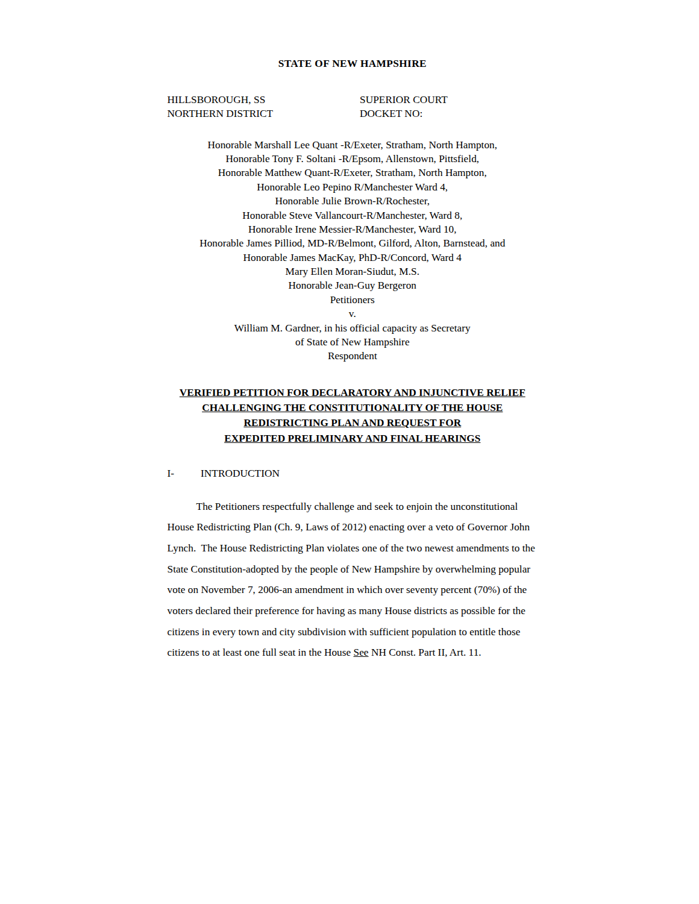STATE OF NEW HAMPSHIRE
| HILLSBOROUGH, SS | SUPERIOR COURT |
| NORTHERN DISTRICT | DOCKET NO: |
Honorable Marshall Lee Quant -R/Exeter, Stratham, North Hampton, Honorable Tony F. Soltani -R/Epsom, Allenstown, Pittsfield, Honorable Matthew Quant-R/Exeter, Stratham, North Hampton, Honorable Leo Pepino R/Manchester Ward 4, Honorable Julie Brown-R/Rochester, Honorable Steve Vallancourt-R/Manchester, Ward 8, Honorable Irene Messier-R/Manchester, Ward 10, Honorable James Pilliod, MD-R/Belmont, Gilford, Alton, Barnstead, and Honorable James MacKay, PhD-R/Concord, Ward 4 Mary Ellen Moran-Siudut, M.S. Honorable Jean-Guy Bergeron Petitioners v. William M. Gardner, in his official capacity as Secretary of State of New Hampshire Respondent
VERIFIED PETITION FOR DECLARATORY AND INJUNCTIVE RELIEF CHALLENGING THE CONSTITUTIONALITY OF THE HOUSE REDISTRICTING PLAN AND REQUEST FOR EXPEDITED PRELIMINARY AND FINAL HEARINGS
I-INTRODUCTION
The Petitioners respectfully challenge and seek to enjoin the unconstitutional House Redistricting Plan (Ch. 9, Laws of 2012) enacting over a veto of Governor John Lynch. The House Redistricting Plan violates one of the two newest amendments to the State Constitution-adopted by the people of New Hampshire by overwhelming popular vote on November 7, 2006-an amendment in which over seventy percent (70%) of the voters declared their preference for having as many House districts as possible for the citizens in every town and city subdivision with sufficient population to entitle those citizens to at least one full seat in the House See NH Const. Part II, Art. 11.